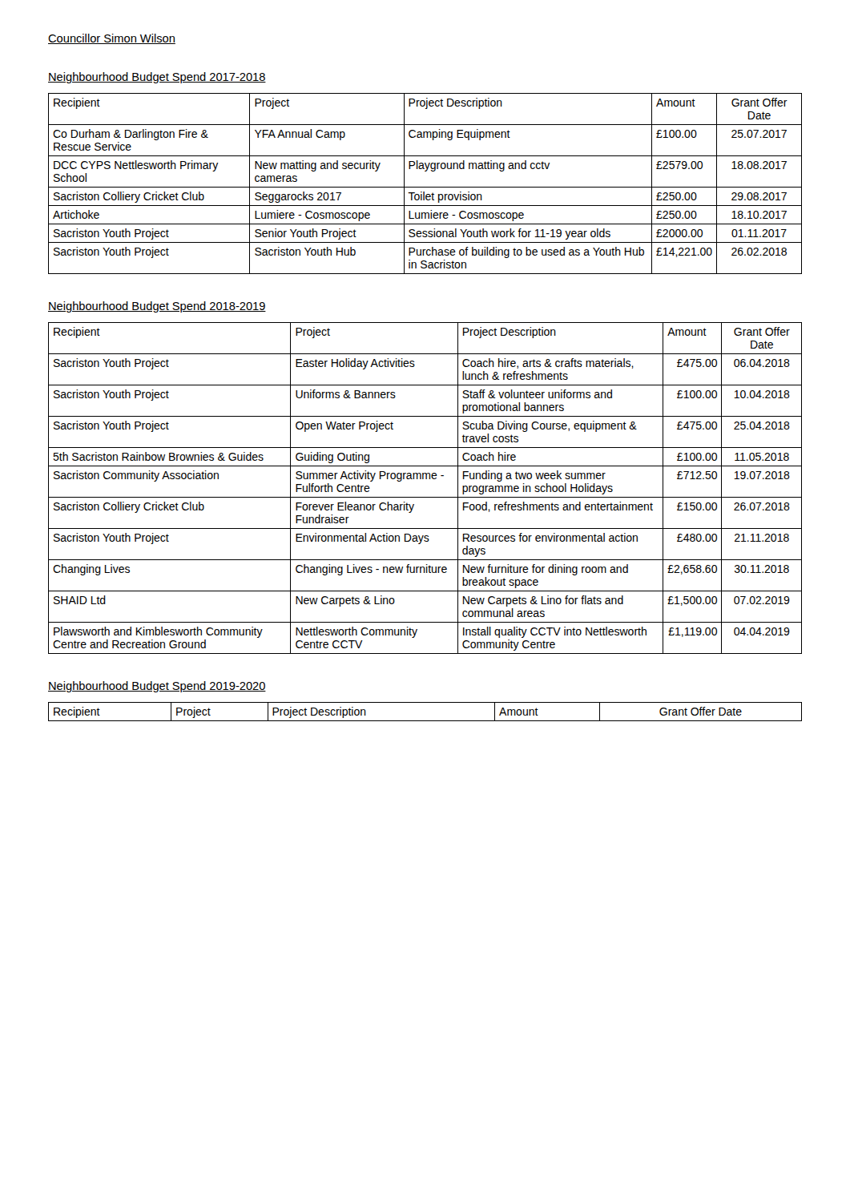Councillor Simon Wilson
Neighbourhood Budget Spend 2017-2018
| Recipient | Project | Project Description | Amount | Grant Offer Date |
| --- | --- | --- | --- | --- |
| Co Durham & Darlington Fire & Rescue Service | YFA Annual Camp | Camping Equipment | £100.00 | 25.07.2017 |
| DCC CYPS Nettlesworth Primary School | New matting and security cameras | Playground matting and cctv | £2579.00 | 18.08.2017 |
| Sacriston Colliery Cricket Club | Seggarocks 2017 | Toilet provision | £250.00 | 29.08.2017 |
| Artichoke | Lumiere - Cosmoscope | Lumiere - Cosmoscope | £250.00 | 18.10.2017 |
| Sacriston Youth Project | Senior Youth Project | Sessional Youth work for 11-19 year olds | £2000.00 | 01.11.2017 |
| Sacriston Youth Project | Sacriston Youth Hub | Purchase of building to be used as a Youth Hub in Sacriston | £14,221.00 | 26.02.2018 |
Neighbourhood Budget Spend 2018-2019
| Recipient | Project | Project Description | Amount | Grant Offer Date |
| --- | --- | --- | --- | --- |
| Sacriston Youth Project | Easter Holiday Activities | Coach hire, arts & crafts materials, lunch & refreshments | £475.00 | 06.04.2018 |
| Sacriston Youth Project | Uniforms & Banners | Staff & volunteer uniforms and promotional banners | £100.00 | 10.04.2018 |
| Sacriston Youth Project | Open Water Project | Scuba Diving Course, equipment & travel costs | £475.00 | 25.04.2018 |
| 5th Sacriston Rainbow Brownies & Guides | Guiding Outing | Coach hire | £100.00 | 11.05.2018 |
| Sacriston Community Association | Summer Activity Programme - Fulforth Centre | Funding a two week summer programme in school Holidays | £712.50 | 19.07.2018 |
| Sacriston Colliery Cricket Club | Forever Eleanor Charity Fundraiser | Food, refreshments and entertainment | £150.00 | 26.07.2018 |
| Sacriston Youth Project | Environmental Action Days | Resources for environmental action days | £480.00 | 21.11.2018 |
| Changing Lives | Changing Lives - new furniture | New furniture for dining room and breakout space | £2,658.60 | 30.11.2018 |
| SHAID Ltd | New Carpets & Lino | New Carpets & Lino for flats and communal areas | £1,500.00 | 07.02.2019 |
| Plawsworth and Kimblesworth Community Centre and Recreation Ground | Nettlesworth Community Centre CCTV | Install quality CCTV into Nettlesworth Community Centre | £1,119.00 | 04.04.2019 |
Neighbourhood Budget Spend 2019-2020
| Recipient | Project | Project Description | Amount | Grant Offer Date |
| --- | --- | --- | --- | --- |